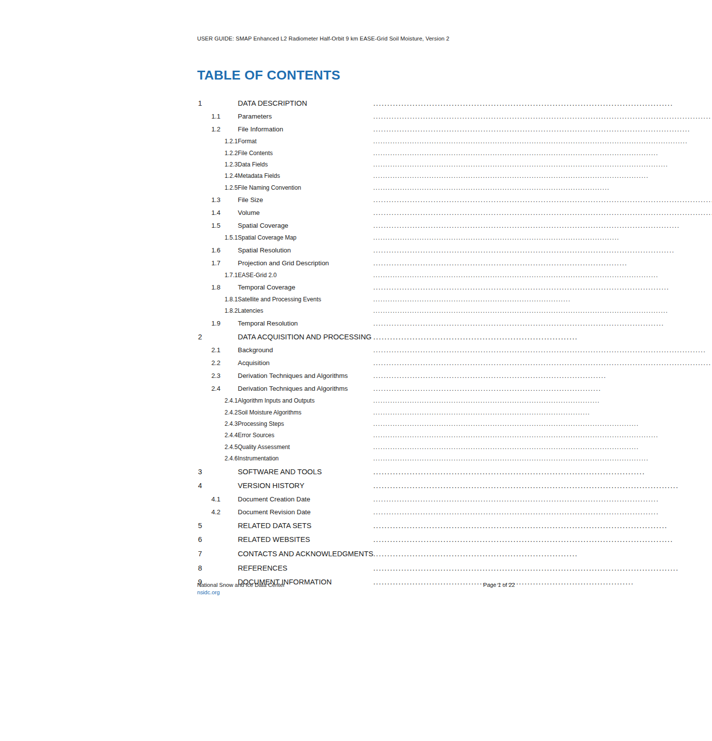USER GUIDE: SMAP Enhanced L2 Radiometer Half-Orbit 9 km EASE-Grid Soil Moisture, Version 2
TABLE OF CONTENTS
| 1 | DATA DESCRIPTION | ........................................................................................................... | 3 |
| 1.1 | Parameters | ................................................................................................................................. | 3 |
| 1.2 | File Information | ......................................................................................................................... | 3 |
| 1.2.1 | Format | ................................................................................................................................. | 3 |
| 1.2.2 | File Contents | ..................................................................................................................... | 3 |
| 1.2.3 | Data Fields | ......................................................................................................................... | 4 |
| 1.2.4 | Metadata Fields | ................................................................................................................. | 4 |
| 1.2.5 | File Naming Convention | ................................................................................................. | 5 |
| 1.3 | File Size | ..................................................................................................................................... | 6 |
| 1.4 | Volume | ....................................................................................................................................... | 6 |
| 1.5 | Spatial Coverage | ..................................................................................................................... | 6 |
| 1.5.1 | Spatial Coverage Map | ..................................................................................................... | 6 |
| 1.6 | Spatial Resolution | ................................................................................................................... | 7 |
| 1.7 | Projection and Grid Description | ................................................................................................. | 7 |
| 1.7.1 | EASE-Grid 2.0 | ..................................................................................................................... | 7 |
| 1.8 | Temporal Coverage | ................................................................................................................. | 8 |
| 1.8.1 | Satellite and Processing Events | ................................................................................. | 8 |
| 1.8.2 | Latencies | ......................................................................................................................... | 8 |
| 1.9 | Temporal Resolution | ............................................................................................................... | 9 |
| 2 | DATA ACQUISITION AND PROCESSING | ......................................................................... | 9 |
| 2.1 | Background | ............................................................................................................................... | 9 |
| 2.2 | Acquisition | ................................................................................................................................. | 9 |
| 2.3 | Derivation Techniques and Algorithms | ......................................................................................... | 9 |
| 2.4 | Derivation Techniques and Algorithms | ....................................................................................... | 10 |
| 2.4.1 | Algorithm Inputs and Outputs | ............................................................................................. | 10 |
| 2.4.2 | Soil Moisture Algorithms | ......................................................................................... | 11 |
| 2.4.3 | Processing Steps | ............................................................................................................. | 14 |
| 2.4.4 | Error Sources | ..................................................................................................................... | 15 |
| 2.4.5 | Quality Assessment | ............................................................................................................. | 15 |
| 2.4.6 | Instrumentation | ................................................................................................................. | 18 |
| 3 | SOFTWARE AND TOOLS | ................................................................................................. | 18 |
| 4 | VERSION HISTORY | ............................................................................................................. | 19 |
| 4.1 | Document Creation Date | ............................................................................................................. | 19 |
| 4.2 | Document Revision Date | ............................................................................................................. | 19 |
| 5 | RELATED DATA SETS | ......................................................................................................... | 19 |
| 6 | RELATED WEBSITES | ........................................................................................................... | 19 |
| 7 | CONTACTS AND ACKNOWLEDGMENTS | ......................................................................... | 19 |
| 8 | REFERENCES | ............................................................................................................. | 20 |
| 9 | DOCUMENT INFORMATION | ............................................................................................. | 22 |
National Snow and Ice Data Center
nsidc.org
Page 1 of 22